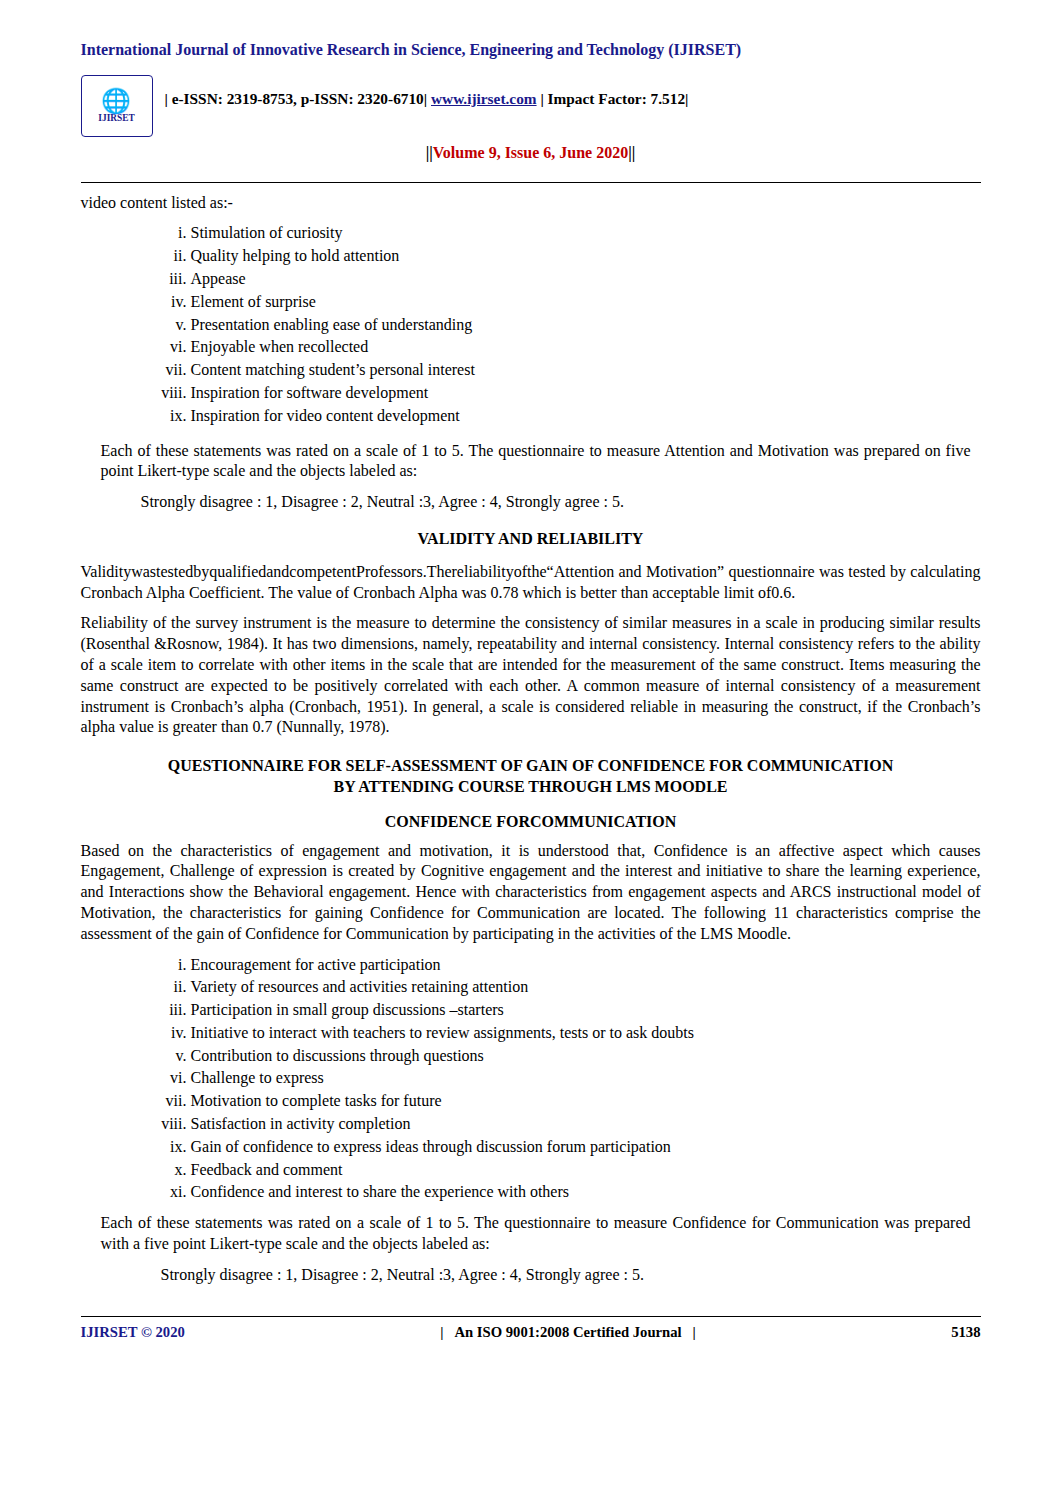International Journal of Innovative Research in Science, Engineering and Technology (IJIRSET)
🌐 IJIRSET
| e-ISSN: 2319-8753, p-ISSN: 2320-6710| www.ijirset.com | Impact Factor: 7.512|
||Volume 9, Issue 6, June 2020||
video content listed as:-
Stimulation of curiosity
Quality helping to hold attention
Appease
Element of surprise
Presentation enabling ease of understanding
Enjoyable when recollected
Content matching student’s personal interest
Inspiration for software development
Inspiration for video content development
Each of these statements was rated on a scale of 1 to 5. The questionnaire to measure Attention and Motivation was prepared on five point Likert-type scale and the objects labeled as:
Strongly disagree : 1, Disagree : 2, Neutral :3, Agree : 4, Strongly agree : 5.
VALIDITY AND RELIABILITY
Validitywastestedbyqualifiedandcompetent​Professors.Thereliabilityofthe“Attention and Motivation” questionnaire was tested by calculating Cronbach Alpha Coefficient. The value of Cronbach Alpha was 0.78 which is better than acceptable limit of​0.6.
Reliability of the survey instrument is the measure to determine the consistency of similar measures in a scale in producing similar results (Rosenthal &Rosnow, 1984). It has two dimensions, namely, repeatability and internal consistency. Internal consistency refers to the ability of a scale item to correlate with other items in the scale that are intended for the measurement of the same construct. Items measuring the same construct are expected to be positively correlated with each other. A common measure of internal consistency of a measurement instrument is Cronbach’s alpha (Cronbach, 1951). In general, a scale is considered reliable in measuring the construct, if the Cronbach’s alpha value is greater than 0.7 (Nunnally, 1978).
QUESTIONNAIRE FOR SELF-ASSESSMENT OF GAIN OF CONFIDENCE FOR COMMUNICATION
BY ATTENDING COURSE THROUGH LMS MOODLE
CONFIDENCE FOR​COMMUNICATION
Based on the characteristics of engagement and motivation, it is understood that, Confidence is an affective aspect which causes Engagement, Challenge of expression is created by Cognitive engagement and the interest and initiative to share the learning experience, and Interactions show the Behavioral engagement. Hence with characteristics from engagement aspects and ARCS instructional model of Motivation, the characteristics for gaining Confidence for Communication are located. The following 11 characteristics comprise the assessment of the gain of Confidence for Communication by participating in the activities of the LMS Moodle.
Encouragement for active participation
Variety of resources and activities retaining attention
Participation in small group discussions –starters
Initiative to interact with teachers to review assignments, tests or to ask doubts
Contribution to discussions through questions
Challenge to express
Motivation to complete tasks for future
Satisfaction in activity completion
Gain of confidence to express ideas through discussion forum participation
Feedback and comment
Confidence and interest to share the experience with others
Each of these statements was rated on a scale of 1 to 5. The questionnaire to measure Confidence for Communication was prepared with a five point Likert-type scale and the objects labeled as:
Strongly disagree : 1, Disagree : 2, Neutral :3, Agree : 4, Strongly agree : 5.
IJIRSET © 2020
| An ISO 9001:2008 Certified Journal |
5138